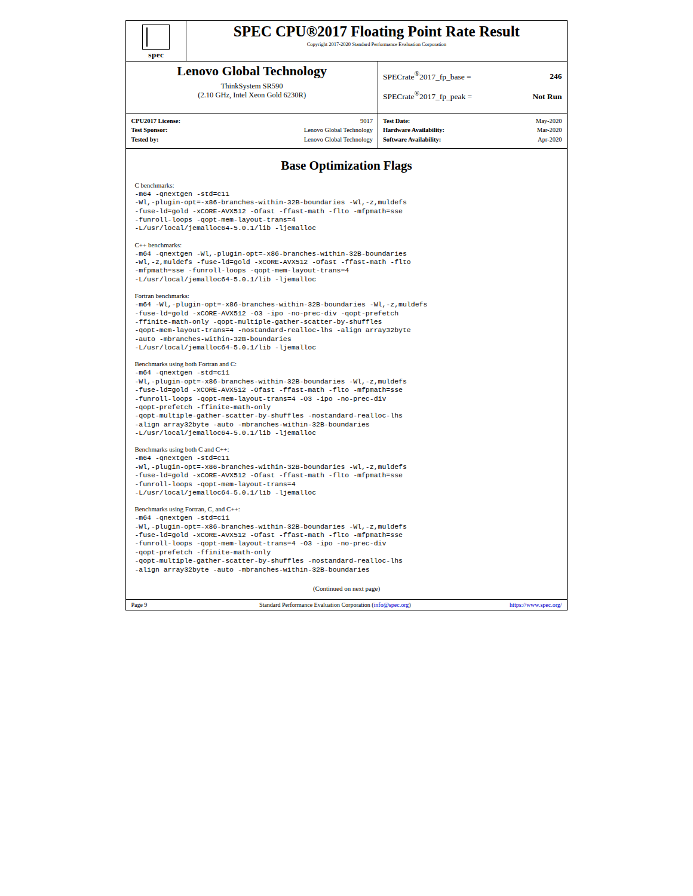spec
SPEC CPU®2017 Floating Point Rate Result
Copyright 2017-2020 Standard Performance Evaluation Corporation
Lenovo Global Technology
ThinkSystem SR590
(2.10 GHz, Intel Xeon Gold 6230R)
SPECrate®2017_fp_base = 246
SPECrate®2017_fp_peak = Not Run
CPU2017 License: 9017
Test Sponsor: Lenovo Global Technology
Tested by: Lenovo Global Technology
Test Date: May-2020
Hardware Availability: Mar-2020
Software Availability: Apr-2020
Base Optimization Flags
C benchmarks:
-m64 -qnextgen -std=c11
-Wl,-plugin-opt=-x86-branches-within-32B-boundaries -Wl,-z,muldefs
-fuse-ld=gold -xCORE-AVX512 -Ofast -ffast-math -flto -mfpmath=sse
-funroll-loops -qopt-mem-layout-trans=4
-L/usr/local/jemalloc64-5.0.1/lib -ljemalloc
C++ benchmarks:
-m64 -qnextgen -Wl,-plugin-opt=-x86-branches-within-32B-boundaries
-Wl,-z,muldefs -fuse-ld=gold -xCORE-AVX512 -Ofast -ffast-math -flto
-mfpmath=sse -funroll-loops -qopt-mem-layout-trans=4
-L/usr/local/jemalloc64-5.0.1/lib -ljemalloc
Fortran benchmarks:
-m64 -Wl,-plugin-opt=-x86-branches-within-32B-boundaries -Wl,-z,muldefs
-fuse-ld=gold -xCORE-AVX512 -O3 -ipo -no-prec-div -qopt-prefetch
-ffinite-math-only -qopt-multiple-gather-scatter-by-shuffles
-qopt-mem-layout-trans=4 -nostandard-realloc-lhs -align array32byte
-auto -mbranches-within-32B-boundaries
-L/usr/local/jemalloc64-5.0.1/lib -ljemalloc
Benchmarks using both Fortran and C:
-m64 -qnextgen -std=c11
-Wl,-plugin-opt=-x86-branches-within-32B-boundaries -Wl,-z,muldefs
-fuse-ld=gold -xCORE-AVX512 -Ofast -ffast-math -flto -mfpmath=sse
-funroll-loops -qopt-mem-layout-trans=4 -O3 -ipo -no-prec-div
-qopt-prefetch -ffinite-math-only
-qopt-multiple-gather-scatter-by-shuffles -nostandard-realloc-lhs
-align array32byte -auto -mbranches-within-32B-boundaries
-L/usr/local/jemalloc64-5.0.1/lib -ljemalloc
Benchmarks using both C and C++:
-m64 -qnextgen -std=c11
-Wl,-plugin-opt=-x86-branches-within-32B-boundaries -Wl,-z,muldefs
-fuse-ld=gold -xCORE-AVX512 -Ofast -ffast-math -flto -mfpmath=sse
-funroll-loops -qopt-mem-layout-trans=4
-L/usr/local/jemalloc64-5.0.1/lib -ljemalloc
Benchmarks using Fortran, C, and C++:
-m64 -qnextgen -std=c11
-Wl,-plugin-opt=-x86-branches-within-32B-boundaries -Wl,-z,muldefs
-fuse-ld=gold -xCORE-AVX512 -Ofast -ffast-math -flto -mfpmath=sse
-funroll-loops -qopt-mem-layout-trans=4 -O3 -ipo -no-prec-div
-qopt-prefetch -ffinite-math-only
-qopt-multiple-gather-scatter-by-shuffles -nostandard-realloc-lhs
-align array32byte -auto -mbranches-within-32B-boundaries
(Continued on next page)
Page 9
Standard Performance Evaluation Corporation (info@spec.org)
https://www.spec.org/